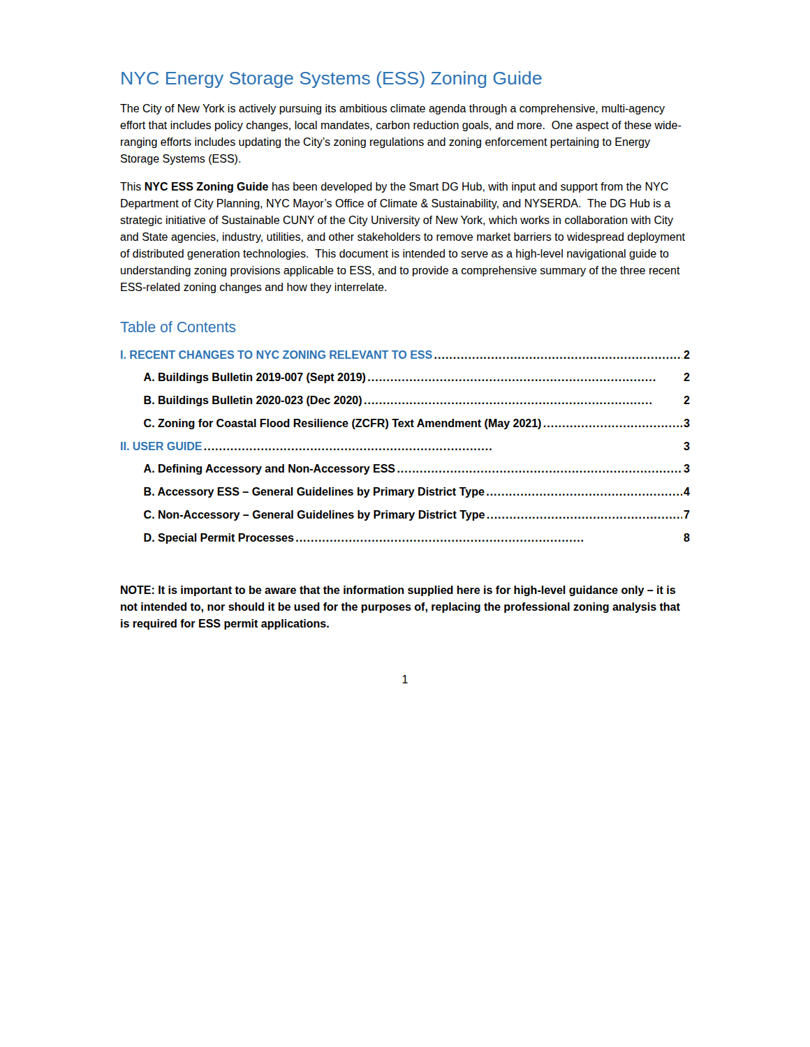NYC Energy Storage Systems (ESS) Zoning Guide
The City of New York is actively pursuing its ambitious climate agenda through a comprehensive, multi-agency effort that includes policy changes, local mandates, carbon reduction goals, and more. One aspect of these wide-ranging efforts includes updating the City’s zoning regulations and zoning enforcement pertaining to Energy Storage Systems (ESS).
This NYC ESS Zoning Guide has been developed by the Smart DG Hub, with input and support from the NYC Department of City Planning, NYC Mayor’s Office of Climate & Sustainability, and NYSERDA. The DG Hub is a strategic initiative of Sustainable CUNY of the City University of New York, which works in collaboration with City and State agencies, industry, utilities, and other stakeholders to remove market barriers to widespread deployment of distributed generation technologies. This document is intended to serve as a high-level navigational guide to understanding zoning provisions applicable to ESS, and to provide a comprehensive summary of the three recent ESS-related zoning changes and how they interrelate.
Table of Contents
I. RECENT CHANGES TO NYC ZONING RELEVANT TO ESS............................................................................ 2
A. Buildings Bulletin 2019-007 (Sept 2019)............................................................................ 2
B. Buildings Bulletin 2020-023 (Dec 2020)............................................................................ 2
C. Zoning for Coastal Flood Resilience (ZCFR) Text Amendment (May 2021)........................................ 3
II. USER GUIDE............................................................................ 3
A. Defining Accessory and Non-Accessory ESS............................................................................ 3
B. Accessory ESS – General Guidelines by Primary District Type............................................................ 4
C. Non-Accessory – General Guidelines by Primary District Type.......................................................... 7
D. Special Permit Processes............................................................................ 8
NOTE: It is important to be aware that the information supplied here is for high-level guidance only – it is not intended to, nor should it be used for the purposes of, replacing the professional zoning analysis that is required for ESS permit applications.
1